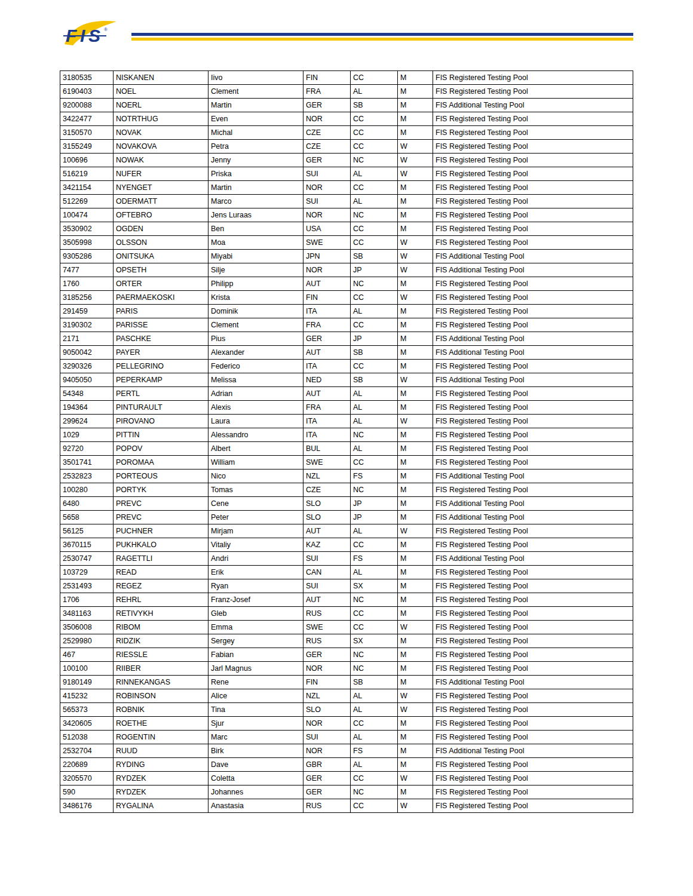F I S ®
| 3180535 | NISKANEN | Iivo | FIN | CC | M | FIS Registered Testing Pool |
| 6190403 | NOEL | Clement | FRA | AL | M | FIS Registered Testing Pool |
| 9200088 | NOERL | Martin | GER | SB | M | FIS Additional Testing Pool |
| 3422477 | NOTRTHUG | Even | NOR | CC | M | FIS Registered Testing Pool |
| 3150570 | NOVAK | Michal | CZE | CC | M | FIS Registered Testing Pool |
| 3155249 | NOVAKOVA | Petra | CZE | CC | W | FIS Registered Testing Pool |
| 100696 | NOWAK | Jenny | GER | NC | W | FIS Registered Testing Pool |
| 516219 | NUFER | Priska | SUI | AL | W | FIS Registered Testing Pool |
| 3421154 | NYENGET | Martin | NOR | CC | M | FIS Registered Testing Pool |
| 512269 | ODERMATT | Marco | SUI | AL | M | FIS Registered Testing Pool |
| 100474 | OFTEBRO | Jens Luraas | NOR | NC | M | FIS Registered Testing Pool |
| 3530902 | OGDEN | Ben | USA | CC | M | FIS Registered Testing Pool |
| 3505998 | OLSSON | Moa | SWE | CC | W | FIS Registered Testing Pool |
| 9305286 | ONITSUKA | Miyabi | JPN | SB | W | FIS Additional Testing Pool |
| 7477 | OPSETH | Silje | NOR | JP | W | FIS Additional Testing Pool |
| 1760 | ORTER | Philipp | AUT | NC | M | FIS Registered Testing Pool |
| 3185256 | PAERMAEKOSKI | Krista | FIN | CC | W | FIS Registered Testing Pool |
| 291459 | PARIS | Dominik | ITA | AL | M | FIS Registered Testing Pool |
| 3190302 | PARISSE | Clement | FRA | CC | M | FIS Registered Testing Pool |
| 2171 | PASCHKE | Pius | GER | JP | M | FIS Additional Testing Pool |
| 9050042 | PAYER | Alexander | AUT | SB | M | FIS Additional Testing Pool |
| 3290326 | PELLEGRINO | Federico | ITA | CC | M | FIS Registered Testing Pool |
| 9405050 | PEPERKAMP | Melissa | NED | SB | W | FIS Additional Testing Pool |
| 54348 | PERTL | Adrian | AUT | AL | M | FIS Registered Testing Pool |
| 194364 | PINTURAULT | Alexis | FRA | AL | M | FIS Registered Testing Pool |
| 299624 | PIROVANO | Laura | ITA | AL | W | FIS Registered Testing Pool |
| 1029 | PITTIN | Alessandro | ITA | NC | M | FIS Registered Testing Pool |
| 92720 | POPOV | Albert | BUL | AL | M | FIS Registered Testing Pool |
| 3501741 | POROMAA | William | SWE | CC | M | FIS Registered Testing Pool |
| 2532823 | PORTEOUS | Nico | NZL | FS | M | FIS Additional Testing Pool |
| 100280 | PORTYK | Tomas | CZE | NC | M | FIS Registered Testing Pool |
| 6480 | PREVC | Cene | SLO | JP | M | FIS Additional Testing Pool |
| 5658 | PREVC | Peter | SLO | JP | M | FIS Additional Testing Pool |
| 56125 | PUCHNER | Mirjam | AUT | AL | W | FIS Registered Testing Pool |
| 3670115 | PUKHKALO | Vitaliy | KAZ | CC | M | FIS Registered Testing Pool |
| 2530747 | RAGETTLI | Andri | SUI | FS | M | FIS Additional Testing Pool |
| 103729 | READ | Erik | CAN | AL | M | FIS Registered Testing Pool |
| 2531493 | REGEZ | Ryan | SUI | SX | M | FIS Registered Testing Pool |
| 1706 | REHRL | Franz-Josef | AUT | NC | M | FIS Registered Testing Pool |
| 3481163 | RETIVYKH | Gleb | RUS | CC | M | FIS Registered Testing Pool |
| 3506008 | RIBOM | Emma | SWE | CC | W | FIS Registered Testing Pool |
| 2529980 | RIDZIK | Sergey | RUS | SX | M | FIS Registered Testing Pool |
| 467 | RIESSLE | Fabian | GER | NC | M | FIS Registered Testing Pool |
| 100100 | RIIBER | Jarl Magnus | NOR | NC | M | FIS Registered Testing Pool |
| 9180149 | RINNEKANGAS | Rene | FIN | SB | M | FIS Additional Testing Pool |
| 415232 | ROBINSON | Alice | NZL | AL | W | FIS Registered Testing Pool |
| 565373 | ROBNIK | Tina | SLO | AL | W | FIS Registered Testing Pool |
| 3420605 | ROETHE | Sjur | NOR | CC | M | FIS Registered Testing Pool |
| 512038 | ROGENTIN | Marc | SUI | AL | M | FIS Registered Testing Pool |
| 2532704 | RUUD | Birk | NOR | FS | M | FIS Additional Testing Pool |
| 220689 | RYDING | Dave | GBR | AL | M | FIS Registered Testing Pool |
| 3205570 | RYDZEK | Coletta | GER | CC | W | FIS Registered Testing Pool |
| 590 | RYDZEK | Johannes | GER | NC | M | FIS Registered Testing Pool |
| 3486176 | RYGALINA | Anastasia | RUS | CC | W | FIS Registered Testing Pool |